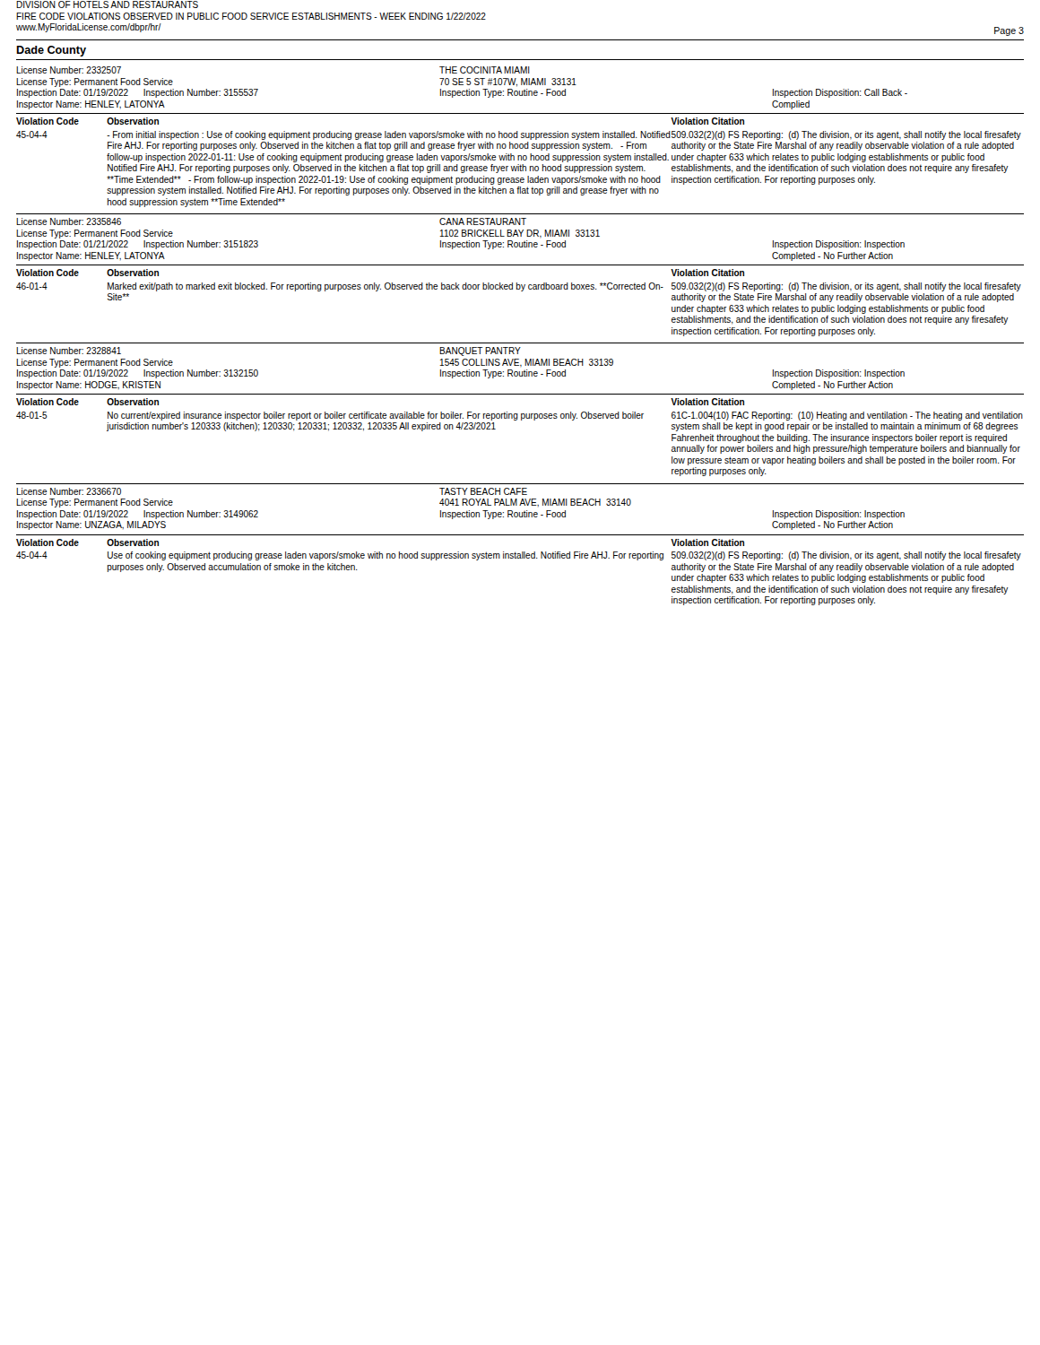Page 3 DIVISION OF HOTELS AND RESTAURANTS FIRE CODE VIOLATIONS OBSERVED IN PUBLIC FOOD SERVICE ESTABLISHMENTS - WEEK ENDING 1/22/2022 www.MyFloridaLicense.com/dbpr/hr/
Dade County
| License Number: 2332507 License Type: Permanent Food Service | THE COCINITA MIAMI 70 SE 5 ST #107W, MIAMI 33131 |
| Inspection Date: 01/19/2022 Inspection Number: 3155537 Inspector Name: HENLEY, LATONYA | Inspection Type: Routine - Food | Inspection Disposition: Call Back - Complied |
| Violation Code | Observation | Violation Citation |
| --- | --- | --- |
| 45-04-4 | - From initial inspection : Use of cooking equipment producing grease laden vapors/smoke with no hood suppression system installed. Notified Fire AHJ. For reporting purposes only. Observed in the kitchen a flat top grill and grease fryer with no hood suppression system. - From follow-up inspection 2022-01-11: Use of cooking equipment producing grease laden vapors/smoke with no hood suppression system installed. Notified Fire AHJ. For reporting purposes only. Observed in the kitchen a flat top grill and grease fryer with no hood suppression system. **Time Extended** - From follow-up inspection 2022-01-19: Use of cooking equipment producing grease laden vapors/smoke with no hood suppression system installed. Notified Fire AHJ. For reporting purposes only. Observed in the kitchen a flat top grill and grease fryer with no hood suppression system **Time Extended** | 509.032(2)(d) FS Reporting: (d) The division, or its agent, shall notify the local firesafety authority or the State Fire Marshal of any readily observable violation of a rule adopted under chapter 633 which relates to public lodging establishments or public food establishments, and the identification of such violation does not require any firesafety inspection certification. For reporting purposes only. |
| License Number: 2335846 License Type: Permanent Food Service | CANA RESTAURANT 1102 BRICKELL BAY DR, MIAMI 33131 |
| Inspection Date: 01/21/2022 Inspection Number: 3151823 Inspector Name: HENLEY, LATONYA | Inspection Type: Routine - Food | Inspection Disposition: Inspection Completed - No Further Action |
| Violation Code | Observation | Violation Citation |
| --- | --- | --- |
| 46-01-4 | Marked exit/path to marked exit blocked. For reporting purposes only. Observed the back door blocked by cardboard boxes. **Corrected On-Site** | 509.032(2)(d) FS Reporting: (d) The division, or its agent, shall notify the local firesafety authority or the State Fire Marshal of any readily observable violation of a rule adopted under chapter 633 which relates to public lodging establishments or public food establishments, and the identification of such violation does not require any firesafety inspection certification. For reporting purposes only. |
| License Number: 2328841 License Type: Permanent Food Service | BANQUET PANTRY 1545 COLLINS AVE, MIAMI BEACH 33139 |
| Inspection Date: 01/19/2022 Inspection Number: 3132150 Inspector Name: HODGE, KRISTEN | Inspection Type: Routine - Food | Inspection Disposition: Inspection Completed - No Further Action |
| Violation Code | Observation | Violation Citation |
| --- | --- | --- |
| 48-01-5 | No current/expired insurance inspector boiler report or boiler certificate available for boiler. For reporting purposes only. Observed boiler jurisdiction number's 120333 (kitchen); 120330; 120331; 120332, 120335 All expired on 4/23/2021 | 61C-1.004(10) FAC Reporting: (10) Heating and ventilation - The heating and ventilation system shall be kept in good repair or be installed to maintain a minimum of 68 degrees Fahrenheit throughout the building. The insurance inspectors boiler report is required annually for power boilers and high pressure/high temperature boilers and biannually for low pressure steam or vapor heating boilers and shall be posted in the boiler room. For reporting purposes only. |
| License Number: 2336670 License Type: Permanent Food Service | TASTY BEACH CAFE 4041 ROYAL PALM AVE, MIAMI BEACH 33140 |
| Inspection Date: 01/19/2022 Inspection Number: 3149062 Inspector Name: UNZAGA, MILADYS | Inspection Type: Routine - Food | Inspection Disposition: Inspection Completed - No Further Action |
| Violation Code | Observation | Violation Citation |
| --- | --- | --- |
| 45-04-4 | Use of cooking equipment producing grease laden vapors/smoke with no hood suppression system installed. Notified Fire AHJ. For reporting purposes only. Observed accumulation of smoke in the kitchen. | 509.032(2)(d) FS Reporting: (d) The division, or its agent, shall notify the local firesafety authority or the State Fire Marshal of any readily observable violation of a rule adopted under chapter 633 which relates to public lodging establishments or public food establishments, and the identification of such violation does not require any firesafety inspection certification. For reporting purposes only. |